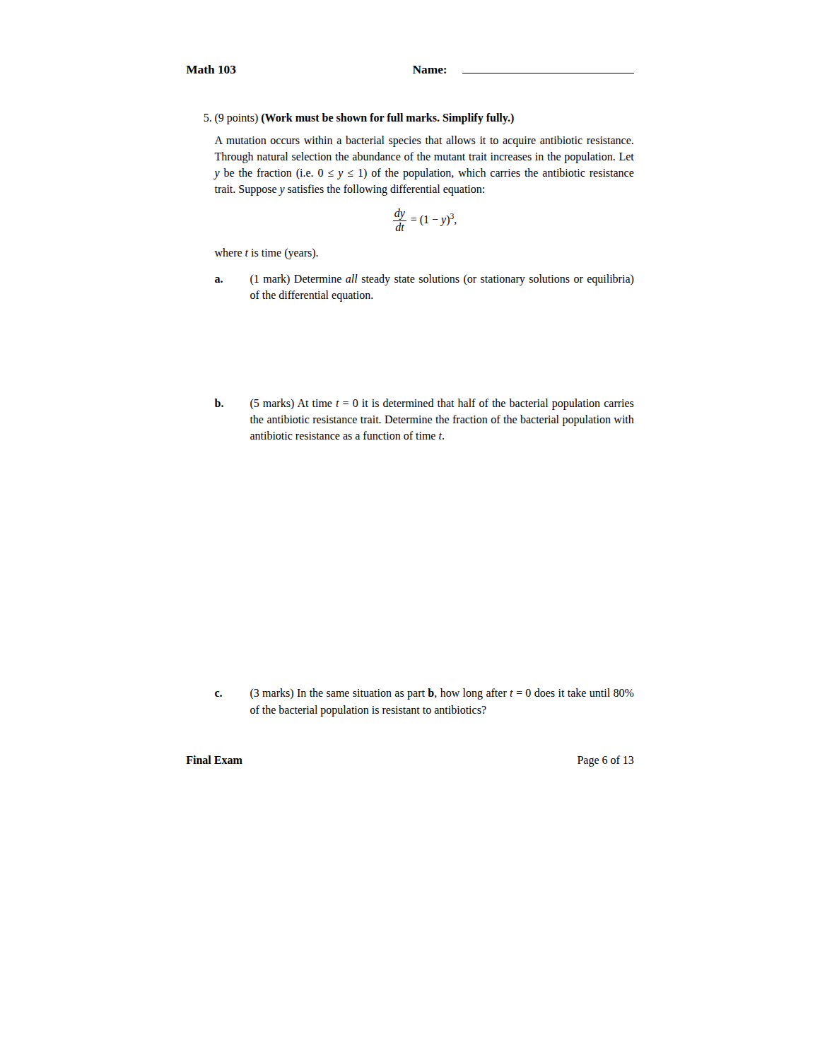Math 103
Name:
5.
(9 points) (Work must be shown for full marks. Simplify fully.)
A mutation occurs within a bacterial species that allows it to acquire antibiotic resistance. Through natural selection the abundance of the mutant trait increases in the population. Let y be the fraction (i.e. 0 ≤ y ≤ 1) of the population, which carries the antibiotic resistance trait. Suppose y satisfies the following differential equation:
dy dt = (1 − y)3,
where t is time (years).
a.
(1 mark) Determine all steady state solutions (or stationary solutions or equilibria) of the differential equation.
b.
(5 marks) At time t = 0 it is determined that half of the bacterial population carries the antibiotic resistance trait. Determine the fraction of the bacterial population with antibiotic resistance as a function of time t.
c.
(3 marks) In the same situation as part b, how long after t = 0 does it take until 80% of the bacterial population is resistant to antibiotics?
Final Exam
Page 6 of 13